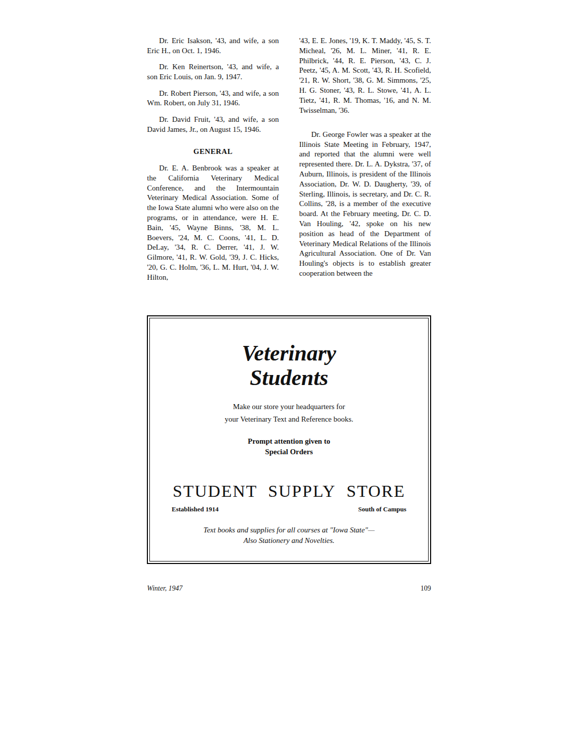Dr. Eric Isakson, '43, and wife, a son Eric H., on Oct. 1, 1946.
Dr. Ken Reinertson, '43, and wife, a son Eric Louis, on Jan. 9, 1947.
Dr. Robert Pierson, '43, and wife, a son Wm. Robert, on July 31, 1946.
Dr. David Fruit, '43, and wife, a son David James, Jr., on August 15, 1946.
GENERAL
Dr. E. A. Benbrook was a speaker at the California Veterinary Medical Conference, and the Intermountain Veterinary Medical Association. Some of the Iowa State alumni who were also on the programs, or in attendance, were H. E. Bain, '45, Wayne Binns, '38, M. L. Boevers, '24, M. C. Coons, '41, L. D. DeLay, '34, R. C. Derrer, '41, J. W. Gilmore, '41, R. W. Gold, '39, J. C. Hicks, '20, G. C. Holm, '36, L. M. Hurt, '04, J. W. Hilton,
'43, E. E. Jones, '19, K. T. Maddy, '45, S. T. Micheal, '26, M. L. Miner, '41, R. E. Philbrick, '44, R. E. Pierson, '43, C. J. Peetz, '45, A. M. Scott, '43, R. H. Scofield, '21, R. W. Short, '38, G. M. Simmons, '25, H. G. Stoner, '43, R. L. Stowe, '41, A. L. Tietz, '41, R. M. Thomas, '16, and N. M. Twisselman, '36.
Dr. George Fowler was a speaker at the Illinois State Meeting in February, 1947, and reported that the alumni were well represented there. Dr. L. A. Dykstra, '37, of Auburn, Illinois, is president of the Illinois Association, Dr. W. D. Daugherty, '39, of Sterling, Illinois, is secretary, and Dr. C. R. Collins, '28, is a member of the executive board. At the February meeting, Dr. C. D. Van Houling, '42, spoke on his new position as head of the Department of Veterinary Medical Relations of the Illinois Agricultural Association. One of Dr. Van Houling's objects is to establish greater cooperation between the
VeterinaryStudents
Make our store your headquarters for
your Veterinary Text and Reference books.
Prompt attention given to
Special Orders
STUDENT SUPPLY STORE
Established 1914 South of Campus
Text books and supplies for all courses at "Iowa State"—
Also Stationery and Novelties.
Winter, 1947 109